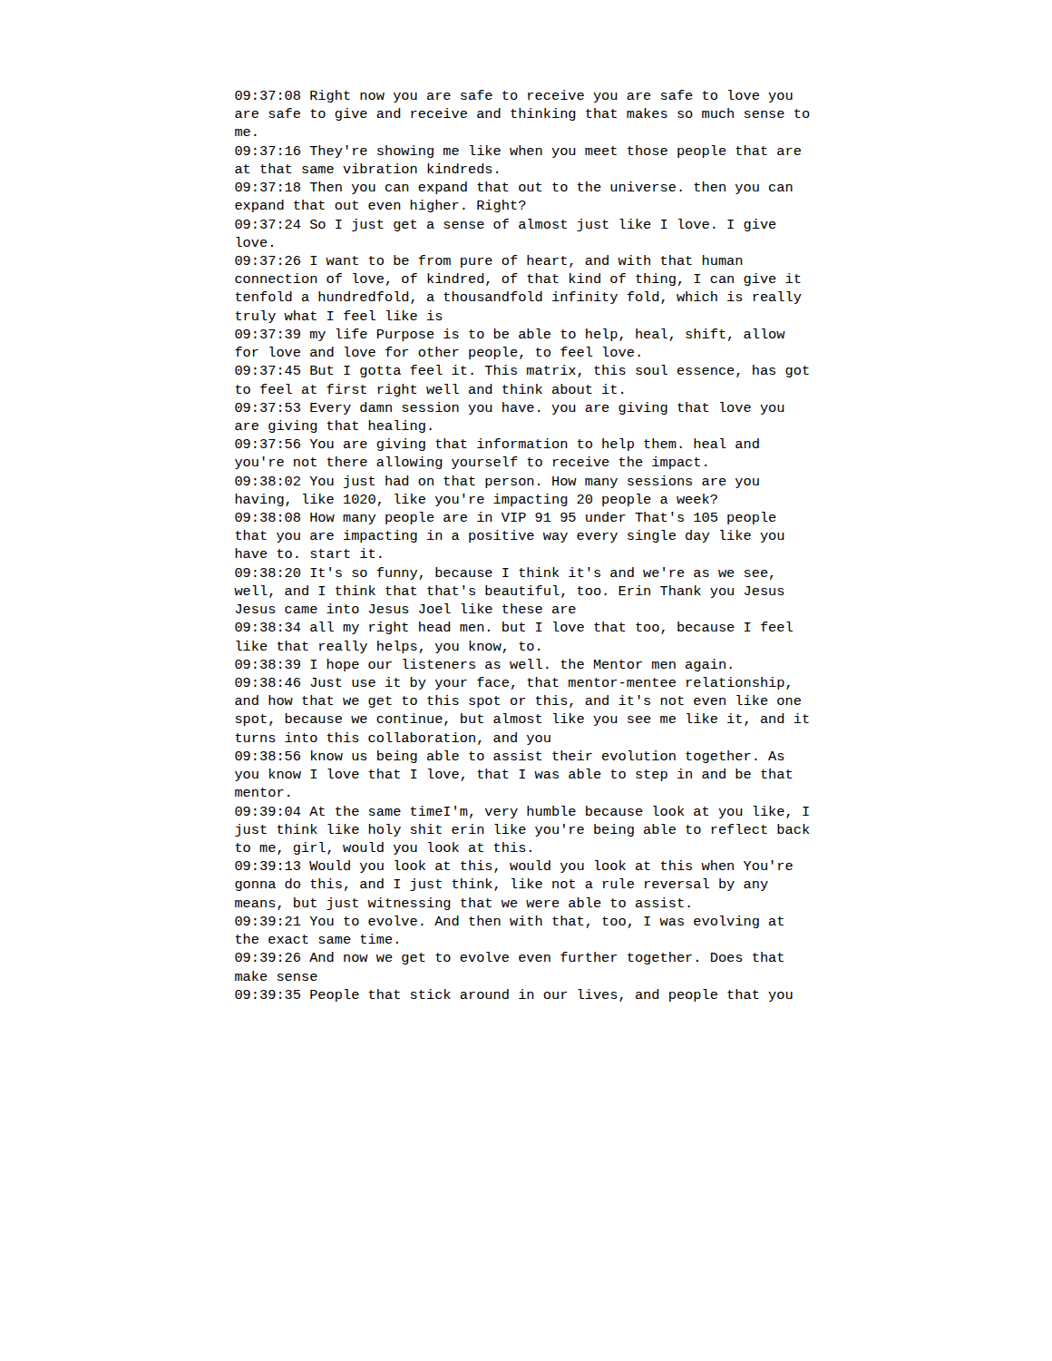09:37:08 Right now you are safe to receive you are safe to love you are safe to give and receive and thinking that makes so much sense to me. 09:37:16 They're showing me like when you meet those people that are at that same vibration kindreds. 09:37:18 Then you can expand that out to the universe. then you can expand that out even higher. Right? 09:37:24 So I just get a sense of almost just like I love. I give love. 09:37:26 I want to be from pure of heart, and with that human connection of love, of kindred, of that kind of thing, I can give it tenfold a hundredfold, a thousandfold infinity fold, which is really truly what I feel like is 09:37:39 my life Purpose is to be able to help, heal, shift, allow for love and love for other people, to feel love. 09:37:45 But I gotta feel it. This matrix, this soul essence, has got to feel at first right well and think about it. 09:37:53 Every damn session you have. you are giving that love you are giving that healing. 09:37:56 You are giving that information to help them. heal and you're not there allowing yourself to receive the impact. 09:38:02 You just had on that person. How many sessions are you having, like 1020, like you're impacting 20 people a week? 09:38:08 How many people are in VIP 91 95 under That's 105 people that you are impacting in a positive way every single day like you have to. start it. 09:38:20 It's so funny, because I think it's and we're as we see, well, and I think that that's beautiful, too. Erin Thank you Jesus Jesus came into Jesus Joel like these are 09:38:34 all my right head men. but I love that too, because I feel like that really helps, you know, to. 09:38:39 I hope our listeners as well. the Mentor men again. 09:38:46 Just use it by your face, that mentor-mentee relationship, and how that we get to this spot or this, and it's not even like one spot, because we continue, but almost like you see me like it, and it turns into this collaboration, and you 09:38:56 know us being able to assist their evolution together. As you know I love that I love, that I was able to step in and be that mentor. 09:39:04 At the same timeI'm, very humble because look at you like, I just think like holy shit erin like you're being able to reflect back to me, girl, would you look at this. 09:39:13 Would you look at this, would you look at this when You're gonna do this, and I just think, like not a rule reversal by any means, but just witnessing that we were able to assist. 09:39:21 You to evolve. And then with that, too, I was evolving at the exact same time. 09:39:26 And now we get to evolve even further together. Does that make sense 09:39:35 People that stick around in our lives, and people that you